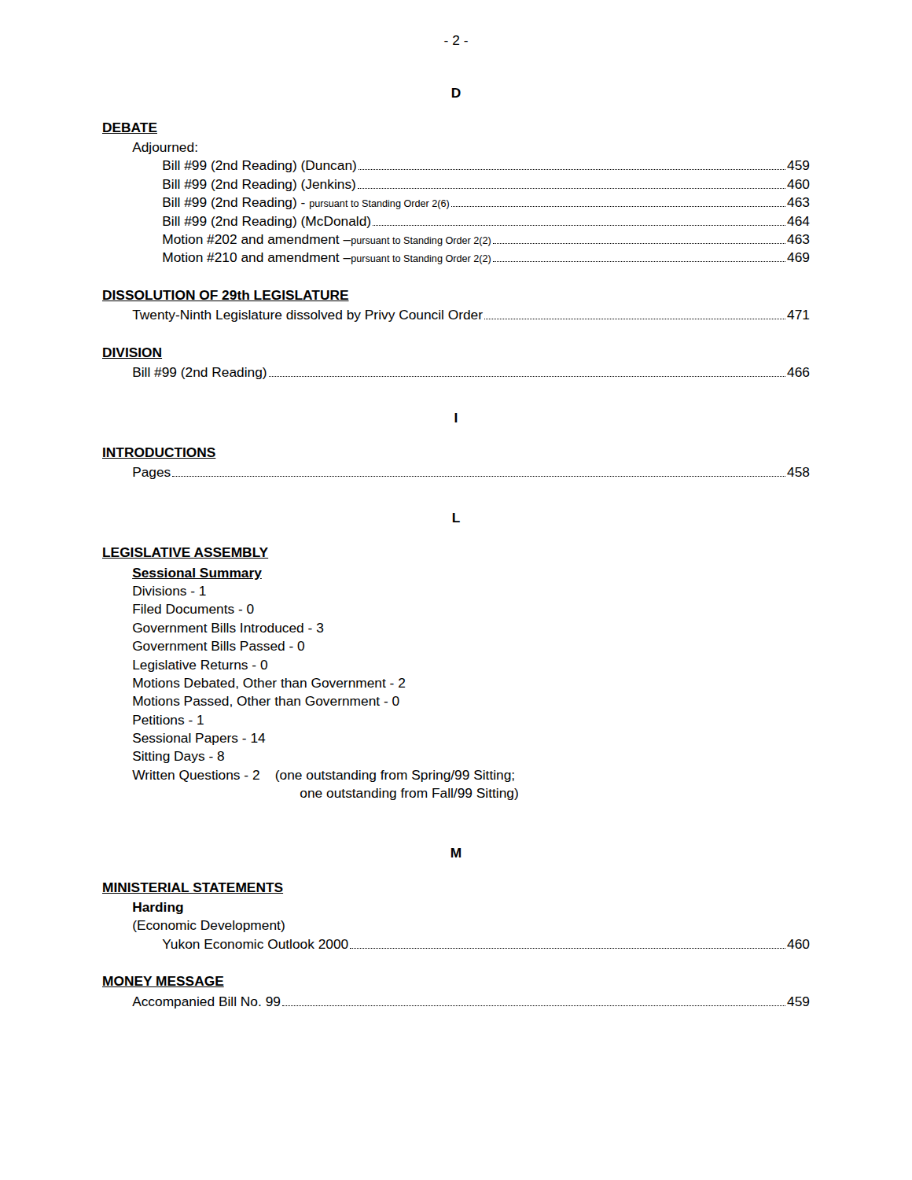- 2 -
D
DEBATE
Adjourned:
Bill #99 (2nd Reading) (Duncan) 459
Bill #99 (2nd Reading) (Jenkins) 460
Bill #99 (2nd Reading) - pursuant to Standing Order 2(6) 463
Bill #99 (2nd Reading) (McDonald) 464
Motion #202 and amendment –pursuant to Standing Order 2(2) 463
Motion #210 and amendment –pursuant to Standing Order 2(2) 469
DISSOLUTION OF 29th LEGISLATURE
Twenty-Ninth Legislature dissolved by Privy Council Order 471
DIVISION
Bill #99 (2nd Reading) 466
I
INTRODUCTIONS
Pages 458
L
LEGISLATIVE ASSEMBLY
Sessional Summary
Divisions - 1
Filed Documents - 0
Government Bills Introduced - 3
Government Bills Passed - 0
Legislative Returns - 0
Motions Debated, Other than Government - 2
Motions Passed, Other than Government - 0
Petitions - 1
Sessional Papers - 14
Sitting Days - 8
Written Questions - 2 (one outstanding from Spring/99 Sitting;
one outstanding from Fall/99 Sitting)
M
MINISTERIAL STATEMENTS
Harding
(Economic Development)
Yukon Economic Outlook 2000 460
MONEY MESSAGE
Accompanied Bill No. 99 459